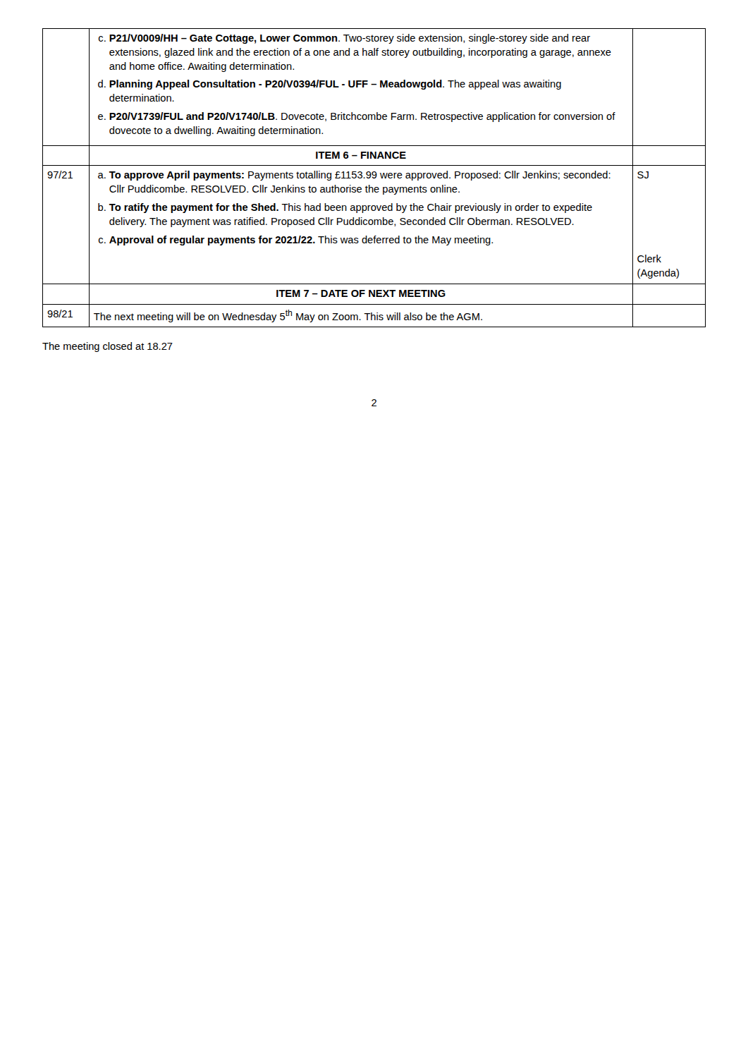| | P21/V0009/HH – Gate Cottage, Lower Common . Two-storey side extension, single-storey side and rear extensions, glazed link and the erection of a one and a half storey outbuilding, incorporating a garage, annexe and home office. Awaiting determination. Planning Appeal Consultation - P20/V0394/FUL - UFF – Meadowgold . The appeal was awaiting determination. P20/V1739/FUL and P20/V1740/LB . Dovecote, Britchcombe Farm. Retrospective application for conversion of dovecote to a dwelling. Awaiting determination. | |
| | ITEM 6 – FINANCE | |
| 97/21 | To approve April payments: Payments totalling £1153.99 were approved. Proposed: Cllr Jenkins; seconded: Cllr Puddicombe. RESOLVED. Cllr Jenkins to authorise the payments online. To ratify the payment for the Shed. This had been approved by the Chair previously in order to expedite delivery. The payment was ratified. Proposed Cllr Puddicombe, Seconded Cllr Oberman. RESOLVED. Approval of regular payments for 2021/22. This was deferred to the May meeting. | SJ Clerk (Agenda) |
| | ITEM 7 – DATE OF NEXT MEETING | |
| 98/21 | The next meeting will be on Wednesday 5 th May on Zoom. This will also be the AGM. | |
The meeting closed at 18.27
2